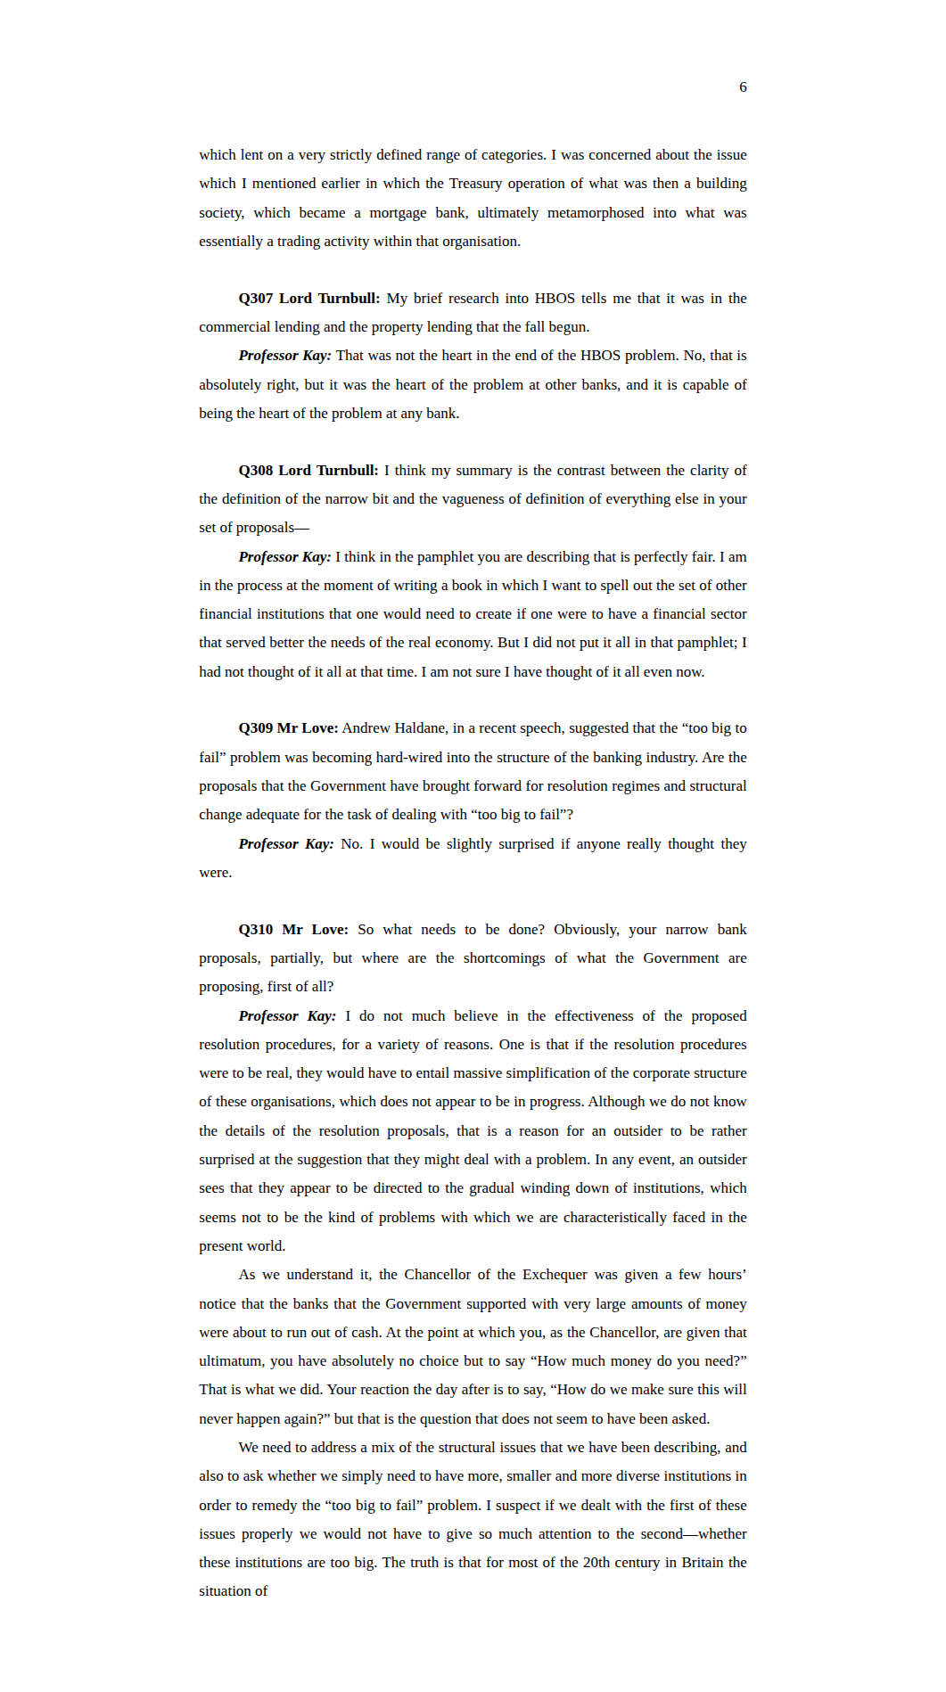6
which lent on a very strictly defined range of categories. I was concerned about the issue which I mentioned earlier in which the Treasury operation of what was then a building society, which became a mortgage bank, ultimately metamorphosed into what was essentially a trading activity within that organisation.
Q307 Lord Turnbull: My brief research into HBOS tells me that it was in the commercial lending and the property lending that the fall begun.
Professor Kay: That was not the heart in the end of the HBOS problem. No, that is absolutely right, but it was the heart of the problem at other banks, and it is capable of being the heart of the problem at any bank.
Q308 Lord Turnbull: I think my summary is the contrast between the clarity of the definition of the narrow bit and the vagueness of definition of everything else in your set of proposals—
Professor Kay: I think in the pamphlet you are describing that is perfectly fair. I am in the process at the moment of writing a book in which I want to spell out the set of other financial institutions that one would need to create if one were to have a financial sector that served better the needs of the real economy. But I did not put it all in that pamphlet; I had not thought of it all at that time. I am not sure I have thought of it all even now.
Q309 Mr Love: Andrew Haldane, in a recent speech, suggested that the “too big to fail” problem was becoming hard-wired into the structure of the banking industry. Are the proposals that the Government have brought forward for resolution regimes and structural change adequate for the task of dealing with “too big to fail”?
Professor Kay: No. I would be slightly surprised if anyone really thought they were.
Q310 Mr Love: So what needs to be done? Obviously, your narrow bank proposals, partially, but where are the shortcomings of what the Government are proposing, first of all?
Professor Kay: I do not much believe in the effectiveness of the proposed resolution procedures, for a variety of reasons. One is that if the resolution procedures were to be real, they would have to entail massive simplification of the corporate structure of these organisations, which does not appear to be in progress. Although we do not know the details of the resolution proposals, that is a reason for an outsider to be rather surprised at the suggestion that they might deal with a problem. In any event, an outsider sees that they appear to be directed to the gradual winding down of institutions, which seems not to be the kind of problems with which we are characteristically faced in the present world.
As we understand it, the Chancellor of the Exchequer was given a few hours’ notice that the banks that the Government supported with very large amounts of money were about to run out of cash. At the point at which you, as the Chancellor, are given that ultimatum, you have absolutely no choice but to say “How much money do you need?” That is what we did. Your reaction the day after is to say, “How do we make sure this will never happen again?” but that is the question that does not seem to have been asked.
We need to address a mix of the structural issues that we have been describing, and also to ask whether we simply need to have more, smaller and more diverse institutions in order to remedy the “too big to fail” problem. I suspect if we dealt with the first of these issues properly we would not have to give so much attention to the second—whether these institutions are too big. The truth is that for most of the 20th century in Britain the situation of